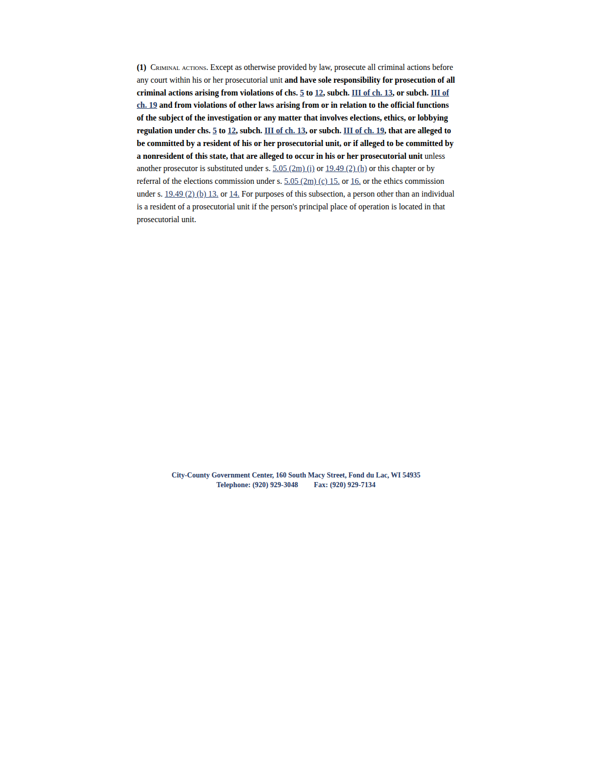(1) Criminal actions. Except as otherwise provided by law, prosecute all criminal actions before any court within his or her prosecutorial unit and have sole responsibility for prosecution of all criminal actions arising from violations of chs. 5 to 12, subch. III of ch. 13, or subch. III of ch. 19 and from violations of other laws arising from or in relation to the official functions of the subject of the investigation or any matter that involves elections, ethics, or lobbying regulation under chs. 5 to 12, subch. III of ch. 13, or subch. III of ch. 19, that are alleged to be committed by a resident of his or her prosecutorial unit, or if alleged to be committed by a nonresident of this state, that are alleged to occur in his or her prosecutorial unit unless another prosecutor is substituted under s. 5.05 (2m) (i) or 19.49 (2) (h) or this chapter or by referral of the elections commission under s. 5.05 (2m) (c) 15. or 16. or the ethics commission under s. 19.49 (2) (b) 13. or 14. For purposes of this subsection, a person other than an individual is a resident of a prosecutorial unit if the person's principal place of operation is located in that prosecutorial unit.
City-County Government Center, 160 South Macy Street, Fond du Lac, WI 54935
Telephone: (920) 929-3048 Fax: (920) 929-7134